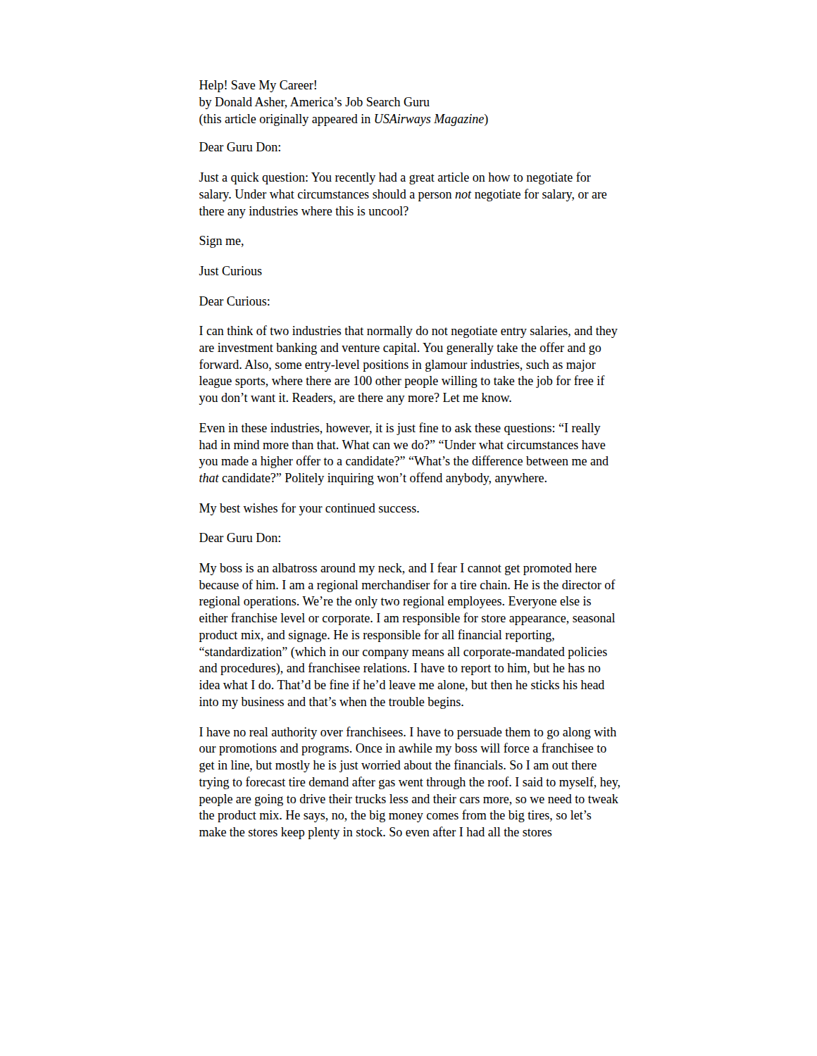Help! Save My Career!
by Donald Asher, America’s Job Search Guru
(this article originally appeared in USAirways Magazine)
Dear Guru Don:
Just a quick question: You recently had a great article on how to negotiate for salary. Under what circumstances should a person not negotiate for salary, or are there any industries where this is uncool?
Sign me,
Just Curious
Dear Curious:
I can think of two industries that normally do not negotiate entry salaries, and they are investment banking and venture capital. You generally take the offer and go forward. Also, some entry-level positions in glamour industries, such as major league sports, where there are 100 other people willing to take the job for free if you don’t want it. Readers, are there any more? Let me know.
Even in these industries, however, it is just fine to ask these questions: “I really had in mind more than that. What can we do?” “Under what circumstances have you made a higher offer to a candidate?” “What’s the difference between me and that candidate?” Politely inquiring won’t offend anybody, anywhere.
My best wishes for your continued success.
Dear Guru Don:
My boss is an albatross around my neck, and I fear I cannot get promoted here because of him. I am a regional merchandiser for a tire chain. He is the director of regional operations. We’re the only two regional employees. Everyone else is either franchise level or corporate. I am responsible for store appearance, seasonal product mix, and signage. He is responsible for all financial reporting, “standardization” (which in our company means all corporate-mandated policies and procedures), and franchisee relations. I have to report to him, but he has no idea what I do. That’d be fine if he’d leave me alone, but then he sticks his head into my business and that’s when the trouble begins.
I have no real authority over franchisees. I have to persuade them to go along with our promotions and programs. Once in awhile my boss will force a franchisee to get in line, but mostly he is just worried about the financials. So I am out there trying to forecast tire demand after gas went through the roof. I said to myself, hey, people are going to drive their trucks less and their cars more, so we need to tweak the product mix. He says, no, the big money comes from the big tires, so let’s make the stores keep plenty in stock. So even after I had all the stores